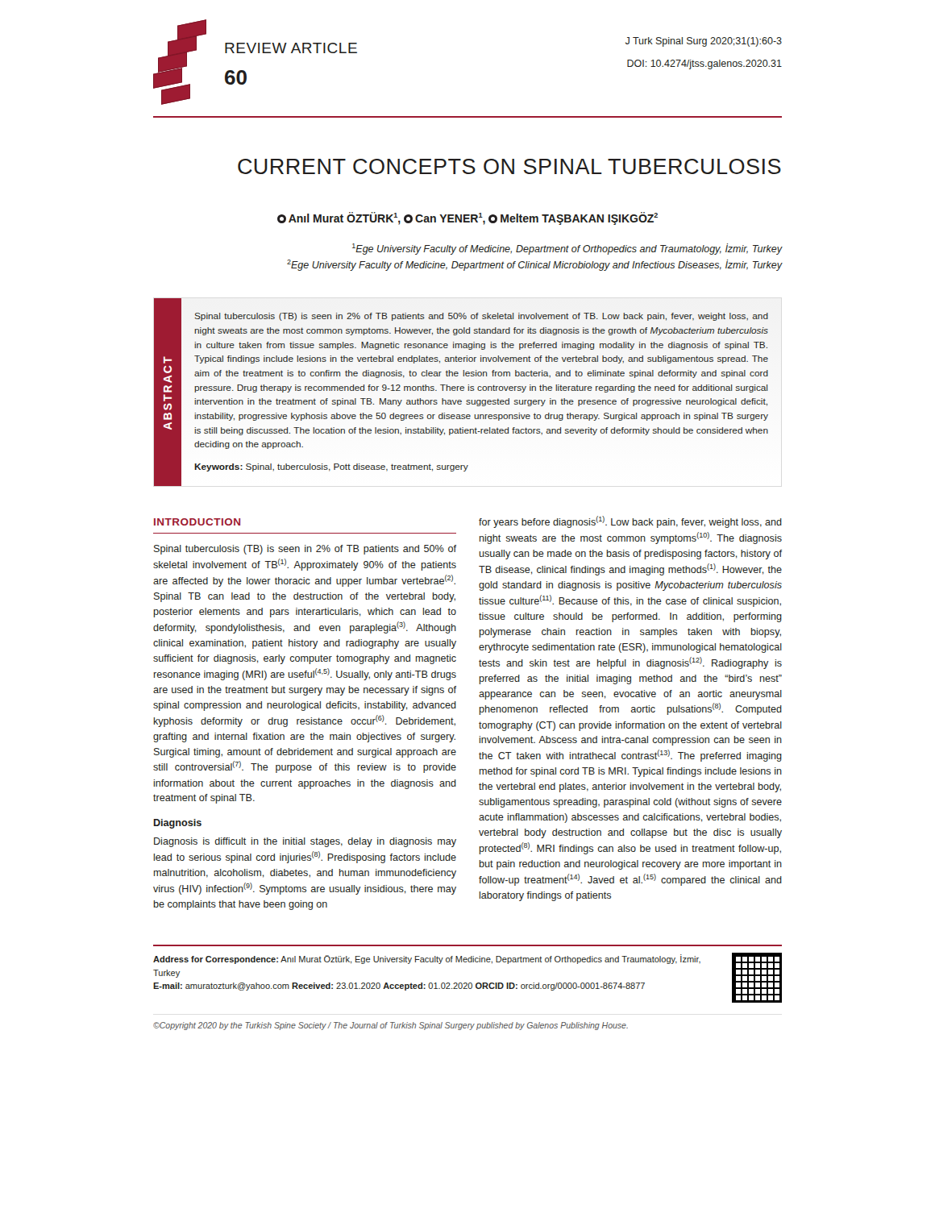REVIEW ARTICLE
60
J Turk Spinal Surg 2020;31(1):60-3
DOI: 10.4274/jtss.galenos.2020.31
CURRENT CONCEPTS ON SPINAL TUBERCULOSIS
Anıl Murat ÖZTÜRK1, Can YENER1, Meltem TAŞBAKAN IŞIKGÖZ2
1Ege University Faculty of Medicine, Department of Orthopedics and Traumatology, İzmir, Turkey
2Ege University Faculty of Medicine, Department of Clinical Microbiology and Infectious Diseases, İzmir, Turkey
ABSTRACT
Spinal tuberculosis (TB) is seen in 2% of TB patients and 50% of skeletal involvement of TB. Low back pain, fever, weight loss, and night sweats are the most common symptoms. However, the gold standard for its diagnosis is the growth of Mycobacterium tuberculosis in culture taken from tissue samples. Magnetic resonance imaging is the preferred imaging modality in the diagnosis of spinal TB. Typical findings include lesions in the vertebral endplates, anterior involvement of the vertebral body, and subligamentous spread. The aim of the treatment is to confirm the diagnosis, to clear the lesion from bacteria, and to eliminate spinal deformity and spinal cord pressure. Drug therapy is recommended for 9-12 months. There is controversy in the literature regarding the need for additional surgical intervention in the treatment of spinal TB. Many authors have suggested surgery in the presence of progressive neurological deficit, instability, progressive kyphosis above the 50 degrees or disease unresponsive to drug therapy. Surgical approach in spinal TB surgery is still being discussed. The location of the lesion, instability, patient-related factors, and severity of deformity should be considered when deciding on the approach.
Keywords: Spinal, tuberculosis, Pott disease, treatment, surgery
INTRODUCTION
Spinal tuberculosis (TB) is seen in 2% of TB patients and 50% of skeletal involvement of TB(1). Approximately 90% of the patients are affected by the lower thoracic and upper lumbar vertebrae(2). Spinal TB can lead to the destruction of the vertebral body, posterior elements and pars interarticularis, which can lead to deformity, spondylolisthesis, and even paraplegia(3). Although clinical examination, patient history and radiography are usually sufficient for diagnosis, early computer tomography and magnetic resonance imaging (MRI) are useful(4,5). Usually, only anti-TB drugs are used in the treatment but surgery may be necessary if signs of spinal compression and neurological deficits, instability, advanced kyphosis deformity or drug resistance occur(6). Debridement, grafting and internal fixation are the main objectives of surgery. Surgical timing, amount of debridement and surgical approach are still controversial(7). The purpose of this review is to provide information about the current approaches in the diagnosis and treatment of spinal TB.
Diagnosis
Diagnosis is difficult in the initial stages, delay in diagnosis may lead to serious spinal cord injuries(8). Predisposing factors include malnutrition, alcoholism, diabetes, and human immunodeficiency virus (HIV) infection(9). Symptoms are usually insidious, there may be complaints that have been going on
for years before diagnosis(1). Low back pain, fever, weight loss, and night sweats are the most common symptoms(10). The diagnosis usually can be made on the basis of predisposing factors, history of TB disease, clinical findings and imaging methods(1). However, the gold standard in diagnosis is positive Mycobacterium tuberculosis tissue culture(11). Because of this, in the case of clinical suspicion, tissue culture should be performed. In addition, performing polymerase chain reaction in samples taken with biopsy, erythrocyte sedimentation rate (ESR), immunological hematological tests and skin test are helpful in diagnosis(12). Radiography is preferred as the initial imaging method and the “bird’s nest” appearance can be seen, evocative of an aortic aneurysmal phenomenon reflected from aortic pulsations(8). Computed tomography (CT) can provide information on the extent of vertebral involvement. Abscess and intra-canal compression can be seen in the CT taken with intrathecal contrast(13). The preferred imaging method for spinal cord TB is MRI. Typical findings include lesions in the vertebral end plates, anterior involvement in the vertebral body, subligamentous spreading, paraspinal cold (without signs of severe acute inflammation) abscesses and calcifications, vertebral bodies, vertebral body destruction and collapse but the disc is usually protected(8). MRI findings can also be used in treatment follow-up, but pain reduction and neurological recovery are more important in follow-up treatment(14). Javed et al.(15) compared the clinical and laboratory findings of patients
Address for Correspondence: Anıl Murat Öztürk, Ege University Faculty of Medicine, Department of Orthopedics and Traumatology, İzmir, Turkey
E-mail: amuratozturk@yahoo.com Received: 23.01.2020 Accepted: 01.02.2020 ORCID ID: orcid.org/0000-0001-8674-8877
©Copyright 2020 by the Turkish Spine Society / The Journal of Turkish Spinal Surgery published by Galenos Publishing House.